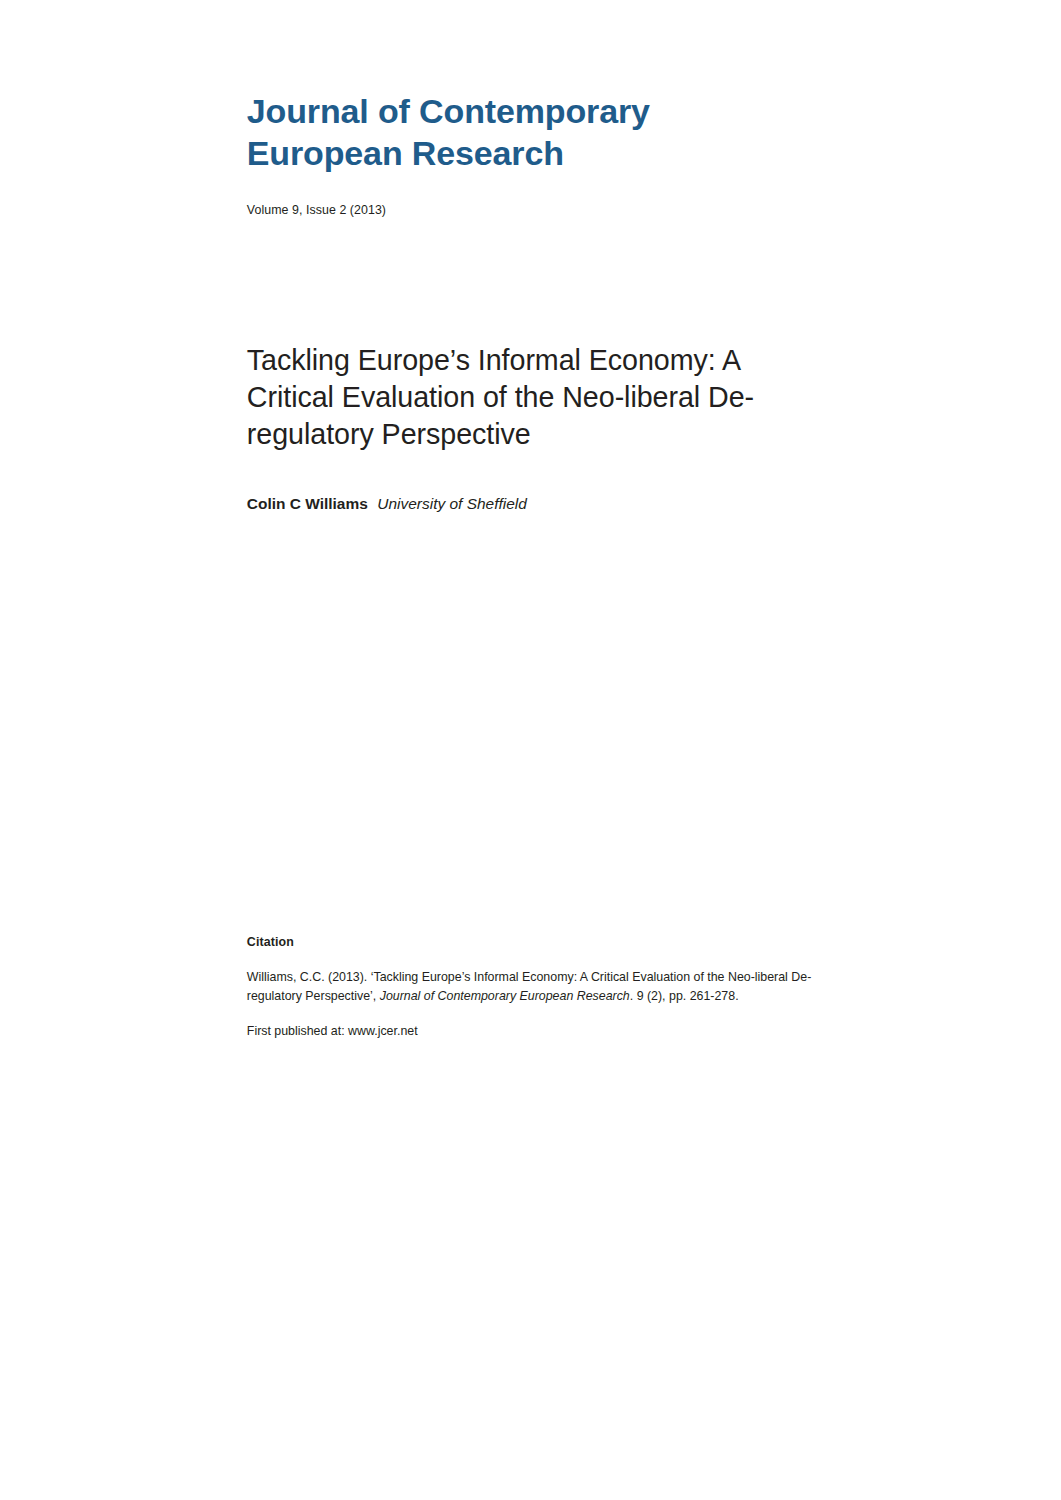Journal of Contemporary
European Research
Volume 9, Issue 2 (2013)
Tackling Europe’s Informal Economy: A Critical Evaluation of the Neo-liberal De-regulatory Perspective
Colin C Williams University of Sheffield
Citation
Williams, C.C. (2013). ‘Tackling Europe’s Informal Economy: A Critical Evaluation of the Neo-liberal De-regulatory Perspective’, Journal of Contemporary European Research. 9 (2), pp. 261-278.
First published at: www.jcer.net